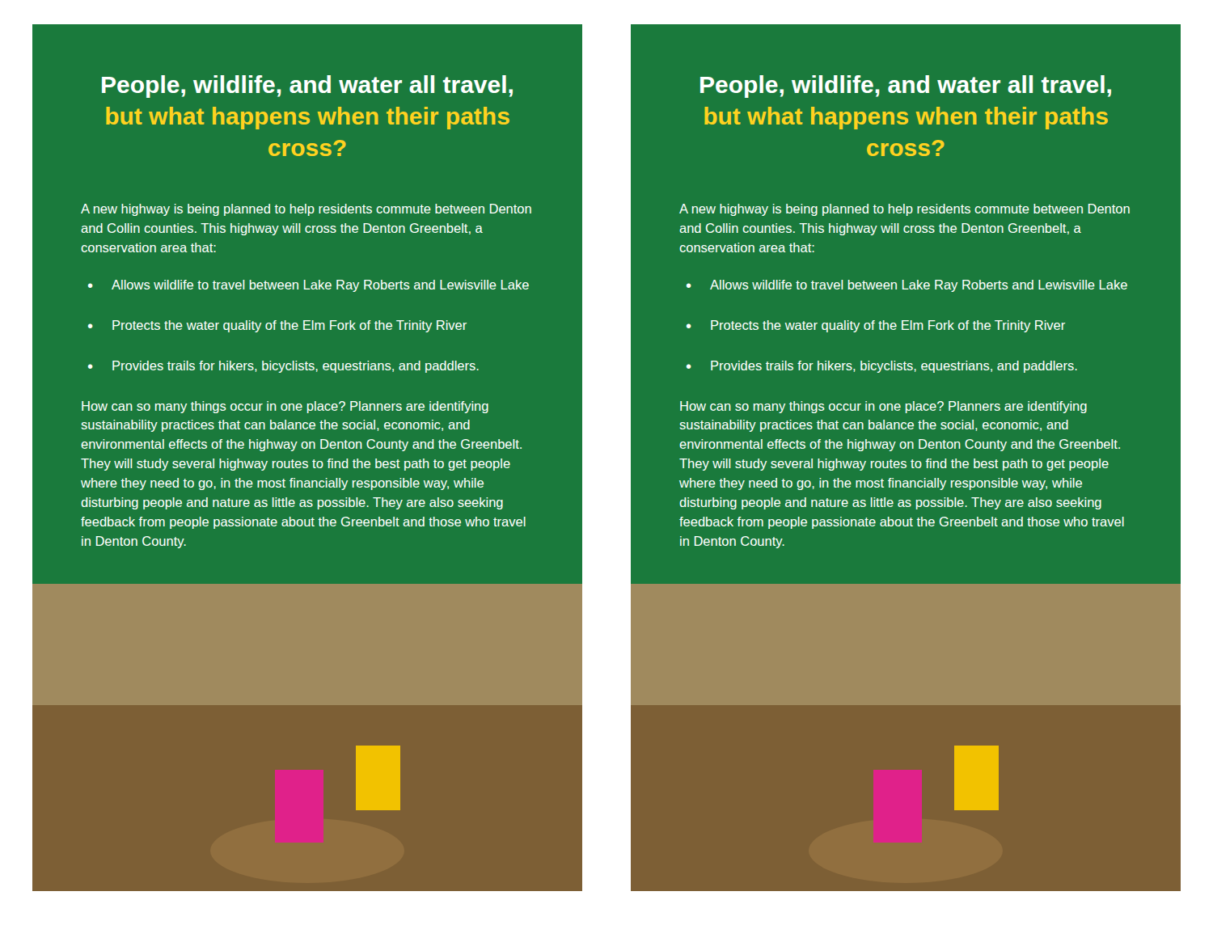People, wildlife, and water all travel, but what happens when their paths cross?
A new highway is being planned to help residents commute between Denton and Collin counties. This highway will cross the Denton Greenbelt, a conservation area that:
Allows wildlife to travel between Lake Ray Roberts and Lewisville Lake
Protects the water quality of the Elm Fork of the Trinity River
Provides trails for hikers, bicyclists, equestrians, and paddlers.
How can so many things occur in one place? Planners are identifying sustainability practices that can balance the social, economic, and environmental effects of the highway on Denton County and the Greenbelt. They will study several highway routes to find the best path to get people where they need to go, in the most financially responsible way, while disturbing people and nature as little as possible. They are also seeking feedback from people passionate about the Greenbelt and those who travel in Denton County.
People, wildlife, and water all travel, but what happens when their paths cross?
A new highway is being planned to help residents commute between Denton and Collin counties. This highway will cross the Denton Greenbelt, a conservation area that:
Allows wildlife to travel between Lake Ray Roberts and Lewisville Lake
Protects the water quality of the Elm Fork of the Trinity River
Provides trails for hikers, bicyclists, equestrians, and paddlers.
How can so many things occur in one place? Planners are identifying sustainability practices that can balance the social, economic, and environmental effects of the highway on Denton County and the Greenbelt. They will study several highway routes to find the best path to get people where they need to go, in the most financially responsible way, while disturbing people and nature as little as possible. They are also seeking feedback from people passionate about the Greenbelt and those who travel in Denton County.